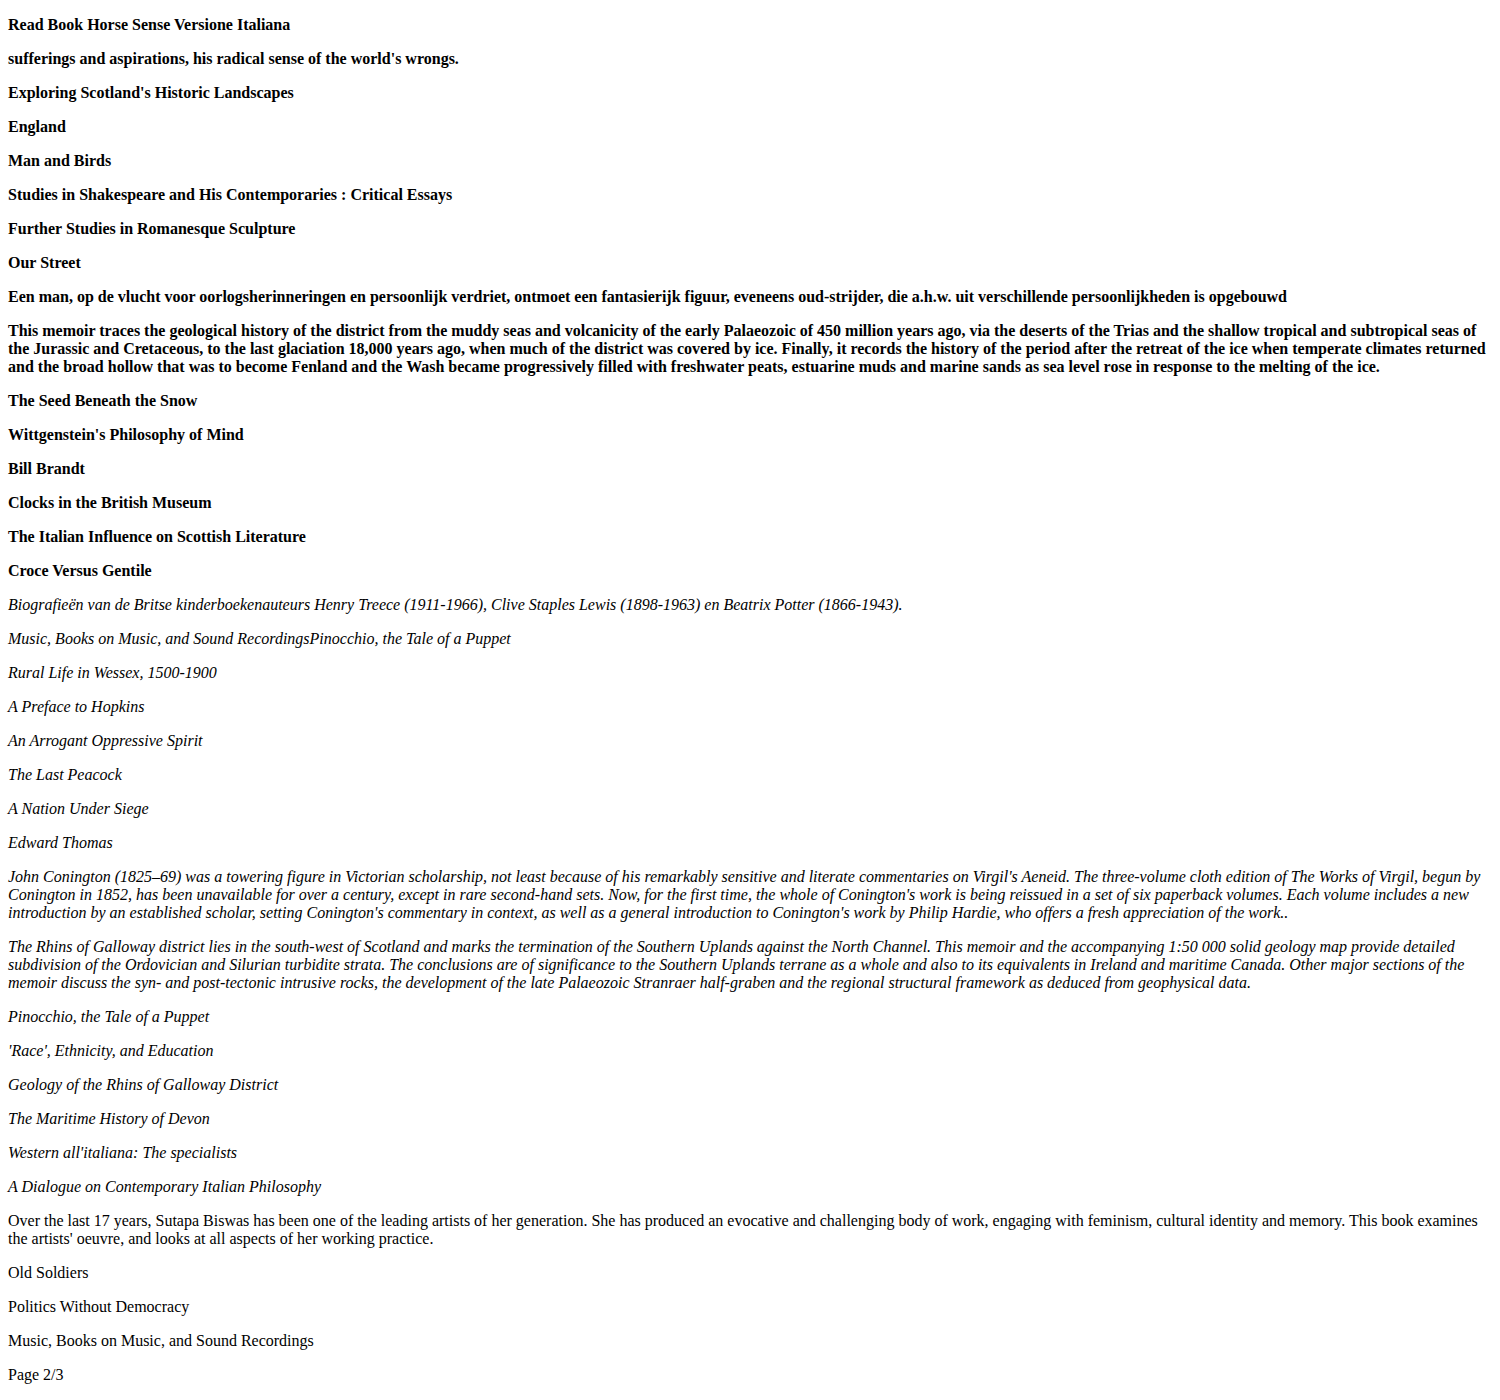Read Book Horse Sense Versione Italiana
sufferings and aspirations, his radical sense of the world's wrongs.
Exploring Scotland's Historic Landscapes
England
Man and Birds
Studies in Shakespeare and His Contemporaries : Critical Essays
Further Studies in Romanesque Sculpture
Our Street
Een man, op de vlucht voor oorlogsherinneringen en persoonlijk verdriet, ontmoet een fantasierijk figuur, eveneens oud-strijder, die a.h.w. uit verschillende persoonlijkheden is opgebouwd
This memoir traces the geological history of the district from the muddy seas and volcanicity of the early Palaeozoic of 450 million years ago, via the deserts of the Trias and the shallow tropical and subtropical seas of the Jurassic and Cretaceous, to the last glaciation 18,000 years ago, when much of the district was covered by ice. Finally, it records the history of the period after the retreat of the ice when temperate climates returned and the broad hollow that was to become Fenland and the Wash became progressively filled with freshwater peats, estuarine muds and marine sands as sea level rose in response to the melting of the ice.
The Seed Beneath the Snow
Wittgenstein's Philosophy of Mind
Bill Brandt
Clocks in the British Museum
The Italian Influence on Scottish Literature
Croce Versus Gentile
Biografieën van de Britse kinderboekenauteurs Henry Treece (1911-1966), Clive Staples Lewis (1898-1963) en Beatrix Potter (1866-1943).
Music, Books on Music, and Sound RecordingsPinocchio, the Tale of a Puppet
Rural Life in Wessex, 1500-1900
A Preface to Hopkins
An Arrogant Oppressive Spirit
The Last Peacock
A Nation Under Siege
Edward Thomas
John Conington (1825–69) was a towering figure in Victorian scholarship, not least because of his remarkably sensitive and literate commentaries on Virgil's Aeneid. The three-volume cloth edition of The Works of Virgil, begun by Conington in 1852, has been unavailable for over a century, except in rare second-hand sets. Now, for the first time, the whole of Conington's work is being reissued in a set of six paperback volumes. Each volume includes a new introduction by an established scholar, setting Conington's commentary in context, as well as a general introduction to Conington's work by Philip Hardie, who offers a fresh appreciation of the work..
The Rhins of Galloway district lies in the south-west of Scotland and marks the termination of the Southern Uplands against the North Channel. This memoir and the accompanying 1:50 000 solid geology map provide detailed subdivision of the Ordovician and Silurian turbidite strata. The conclusions are of significance to the Southern Uplands terrane as a whole and also to its equivalents in Ireland and maritime Canada. Other major sections of the memoir discuss the syn- and post-tectonic intrusive rocks, the development of the late Palaeozoic Stranraer half-graben and the regional structural framework as deduced from geophysical data.
Pinocchio, the Tale of a Puppet
'Race', Ethnicity, and Education
Geology of the Rhins of Galloway District
The Maritime History of Devon
Western all'italiana: The specialists
A Dialogue on Contemporary Italian Philosophy
Over the last 17 years, Sutapa Biswas has been one of the leading artists of her generation. She has produced an evocative and challenging body of work, engaging with feminism, cultural identity and memory. This book examines the artists' oeuvre, and looks at all aspects of her working practice.
Old Soldiers
Politics Without Democracy
Music, Books on Music, and Sound Recordings
Page 2/3